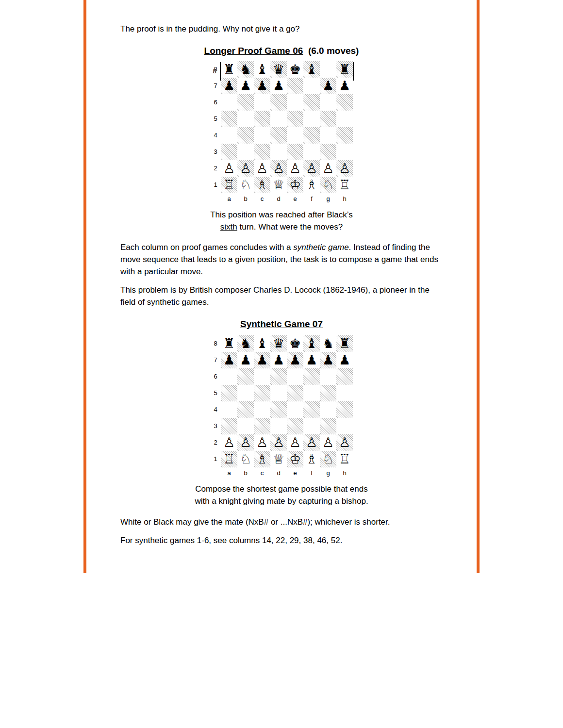The proof is in the pudding. Why not give it a go?
Longer Proof Game 06 (6.0 moves)
| 8 | / ♜ / ♞ / ♝ / ♛ / ♚ / ♝ / / ♜ / |
| 8 | ♜ | ♞ | ♝ | ♛ | ♚ | ♝ | | ♜ |
| 7 | ♟ | ♟ | ♟ | ♟ | | | ♟ | ♟ |
| 6 | | | | | | | | |
| 5 | | | | | | | | |
| 4 | | | | | | | | |
| 3 | | | | | | | | |
| 2 | ♙ | ♙ | ♙ | ♙ | ♙ | ♙ | ♙ | ♙ |
| 1 | ♖ | ♘ | ♗ | ♕ | ♔ | ♗ | ♘ | ♖ |
| | a | b | c | d | e | f | g | h |
This position was reached after Black’s
sixth turn. What were the moves?
Each column on proof games concludes with a synthetic game. Instead of finding the move sequence that leads to a given position, the task is to compose a game that ends with a particular move.
This problem is by British composer Charles D. Locock (1862-1946), a pioneer in the field of synthetic games.
Synthetic Game 07
| 8 | ♜ | ♞ | ♝ | ♛ | ♚ | ♝ | ♞ | ♜ |
| 7 | ♟ | ♟ | ♟ | ♟ | ♟ | ♟ | ♟ | ♟ |
| 6 | | | | | | | | |
| 5 | | | | | | | | |
| 4 | | | | | | | | |
| 3 | | | | | | | | |
| 2 | ♙ | ♙ | ♙ | ♙ | ♙ | ♙ | ♙ | ♙ |
| 1 | ♖ | ♘ | ♗ | ♕ | ♔ | ♗ | ♘ | ♖ |
| | a | b | c | d | e | f | g | h |
Compose the shortest game possible that ends
with a knight giving mate by capturing a bishop.
White or Black may give the mate (NxB# or ...NxB#); whichever is shorter.
For synthetic games 1-6, see columns 14, 22, 29, 38, 46, 52.